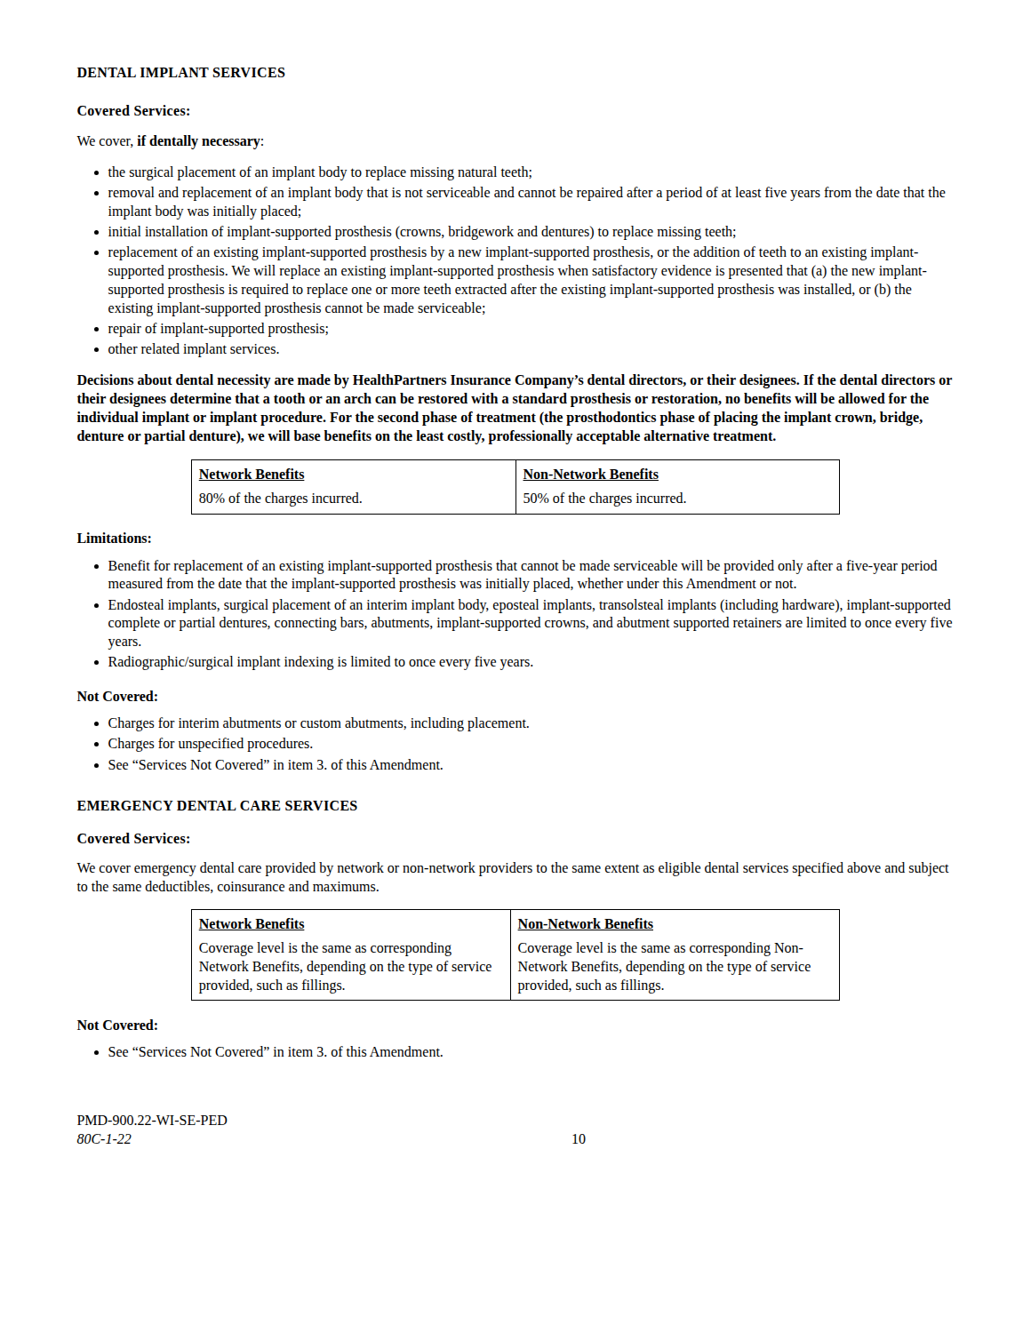DENTAL IMPLANT SERVICES
Covered Services:
We cover, if dentally necessary:
the surgical placement of an implant body to replace missing natural teeth;
removal and replacement of an implant body that is not serviceable and cannot be repaired after a period of at least five years from the date that the implant body was initially placed;
initial installation of implant-supported prosthesis (crowns, bridgework and dentures) to replace missing teeth;
replacement of an existing implant-supported prosthesis by a new implant-supported prosthesis, or the addition of teeth to an existing implant-supported prosthesis. We will replace an existing implant-supported prosthesis when satisfactory evidence is presented that (a) the new implant-supported prosthesis is required to replace one or more teeth extracted after the existing implant-supported prosthesis was installed, or (b) the existing implant-supported prosthesis cannot be made serviceable;
repair of implant-supported prosthesis;
other related implant services.
Decisions about dental necessity are made by HealthPartners Insurance Company’s dental directors, or their designees. If the dental directors or their designees determine that a tooth or an arch can be restored with a standard prosthesis or restoration, no benefits will be allowed for the individual implant or implant procedure. For the second phase of treatment (the prosthodontics phase of placing the implant crown, bridge, denture or partial denture), we will base benefits on the least costly, professionally acceptable alternative treatment.
| Network Benefits | Non-Network Benefits |
| 80% of the charges incurred. | 50% of the charges incurred. |
Limitations:
Benefit for replacement of an existing implant-supported prosthesis that cannot be made serviceable will be provided only after a five-year period measured from the date that the implant-supported prosthesis was initially placed, whether under this Amendment or not.
Endosteal implants, surgical placement of an interim implant body, eposteal implants, transolsteal implants (including hardware), implant-supported complete or partial dentures, connecting bars, abutments, implant-supported crowns, and abutment supported retainers are limited to once every five years.
Radiographic/surgical implant indexing is limited to once every five years.
Not Covered:
Charges for interim abutments or custom abutments, including placement.
Charges for unspecified procedures.
See “Services Not Covered” in item 3. of this Amendment.
EMERGENCY DENTAL CARE SERVICES
Covered Services:
We cover emergency dental care provided by network or non-network providers to the same extent as eligible dental services specified above and subject to the same deductibles, coinsurance and maximums.
| Network Benefits | Non-Network Benefits |
| Coverage level is the same as corresponding Network Benefits, depending on the type of service provided, such as fillings. | Coverage level is the same as corresponding Non-Network Benefits, depending on the type of service provided, such as fillings. |
Not Covered:
See “Services Not Covered” in item 3. of this Amendment.
PMD-900.22-WI-SE-PED
80C-1-22 10